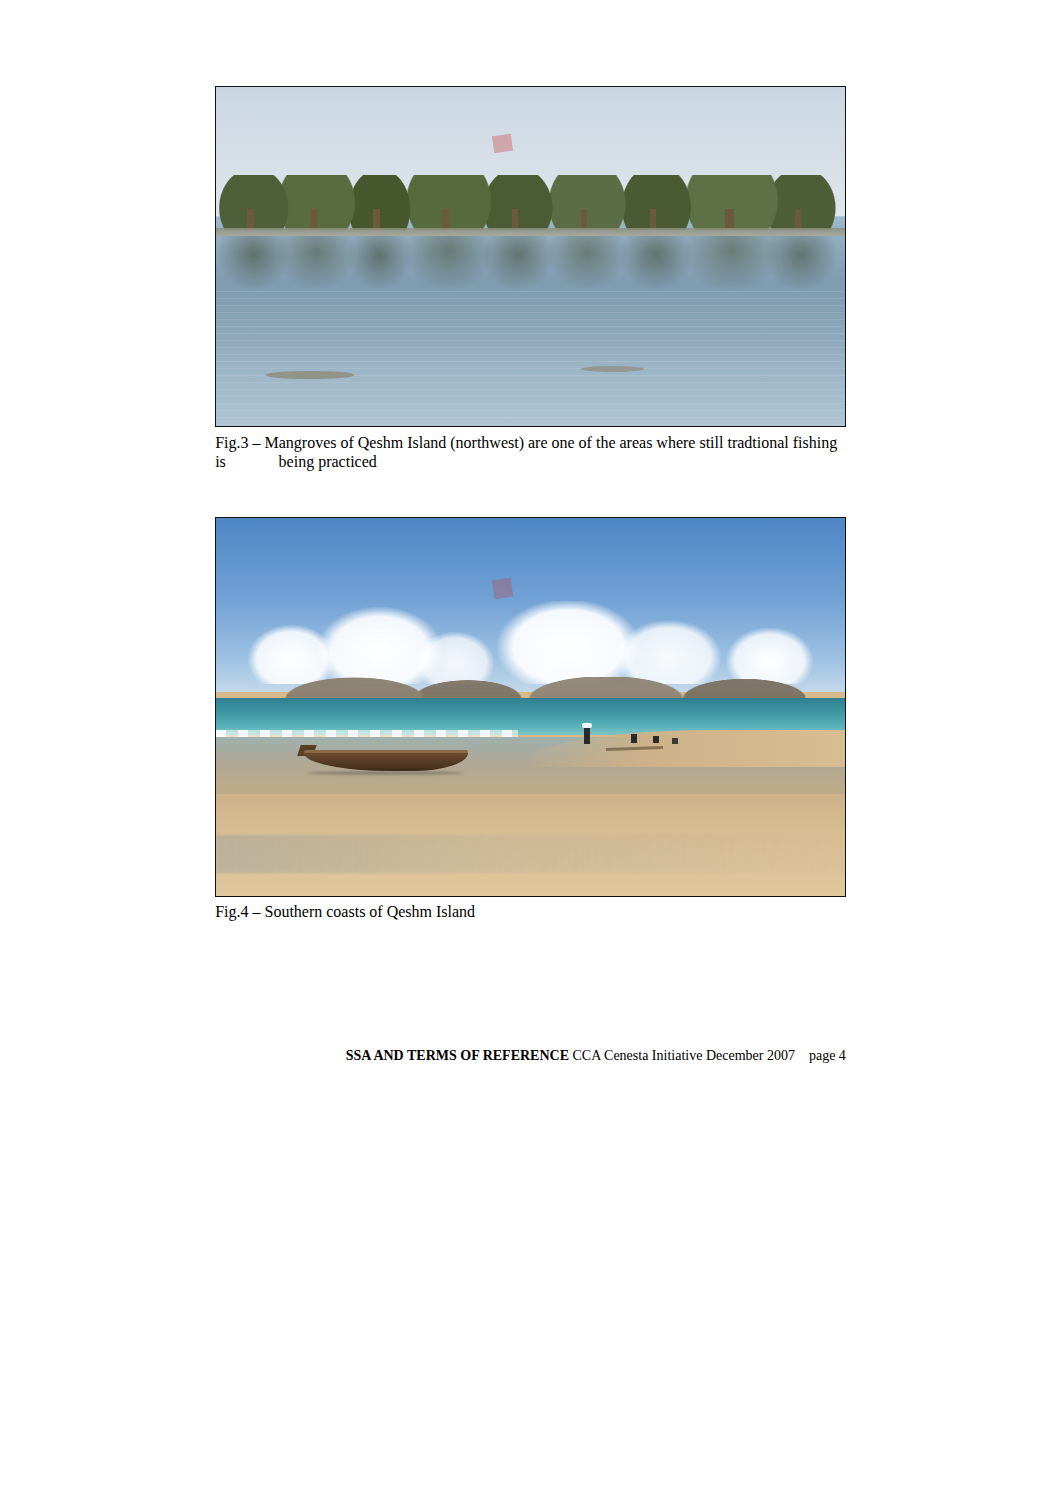Fig.3 – Mangroves of Qeshm Island (northwest) are one of the areas where still tradtional fishing is being practiced
Fig.4 – Southern coasts of Qeshm Island
SSA AND TERMS OF REFERENCE CCA Cenesta Initiative December 2007 page 4